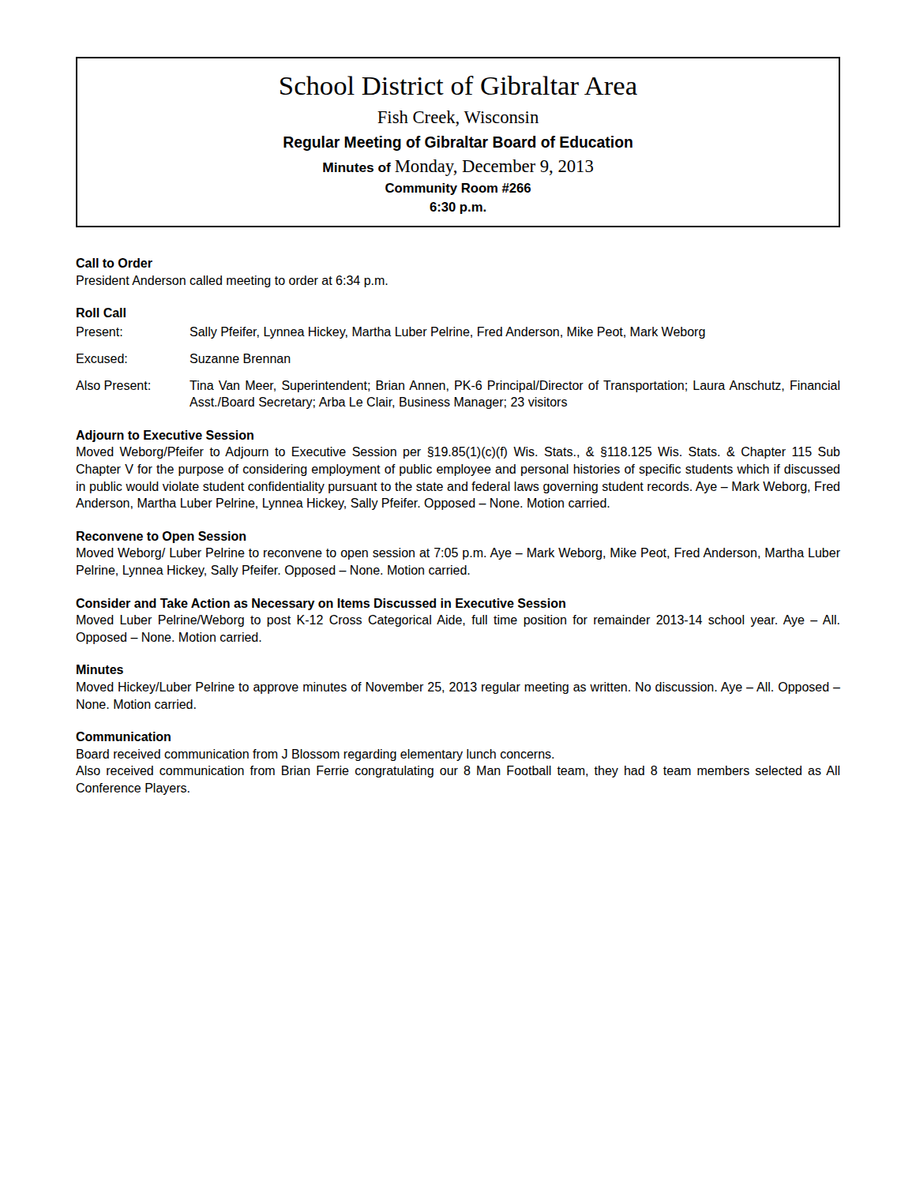School District of Gibraltar Area
Fish Creek, Wisconsin
Regular Meeting of Gibraltar Board of Education
Minutes of Monday, December 9, 2013
Community Room #266
6:30 p.m.
Call to Order
President Anderson called meeting to order at 6:34 p.m.
Roll Call
| Present: | Sally Pfeifer, Lynnea Hickey, Martha Luber Pelrine, Fred Anderson, Mike Peot, Mark Weborg |
| Excused: | Suzanne Brennan |
| Also Present: | Tina Van Meer, Superintendent; Brian Annen, PK-6 Principal/Director of Transportation; Laura Anschutz, Financial Asst./Board Secretary; Arba Le Clair, Business Manager; 23 visitors |
Adjourn to Executive Session
Moved Weborg/Pfeifer to Adjourn to Executive Session per §19.85(1)(c)(f) Wis. Stats., & §118.125 Wis. Stats. & Chapter 115 Sub Chapter V for the purpose of considering employment of public employee and personal histories of specific students which if discussed in public would violate student confidentiality pursuant to the state and federal laws governing student records. Aye – Mark Weborg, Fred Anderson, Martha Luber Pelrine, Lynnea Hickey, Sally Pfeifer. Opposed – None. Motion carried.
Reconvene to Open Session
Moved Weborg/ Luber Pelrine to reconvene to open session at 7:05 p.m. Aye – Mark Weborg, Mike Peot, Fred Anderson, Martha Luber Pelrine, Lynnea Hickey, Sally Pfeifer. Opposed – None. Motion carried.
Consider and Take Action as Necessary on Items Discussed in Executive Session
Moved Luber Pelrine/Weborg to post K-12 Cross Categorical Aide, full time position for remainder 2013-14 school year. Aye – All. Opposed – None. Motion carried.
Minutes
Moved Hickey/Luber Pelrine to approve minutes of November 25, 2013 regular meeting as written. No discussion. Aye – All. Opposed – None. Motion carried.
Communication
Board received communication from J Blossom regarding elementary lunch concerns.
Also received communication from Brian Ferrie congratulating our 8 Man Football team, they had 8 team members selected as All Conference Players.